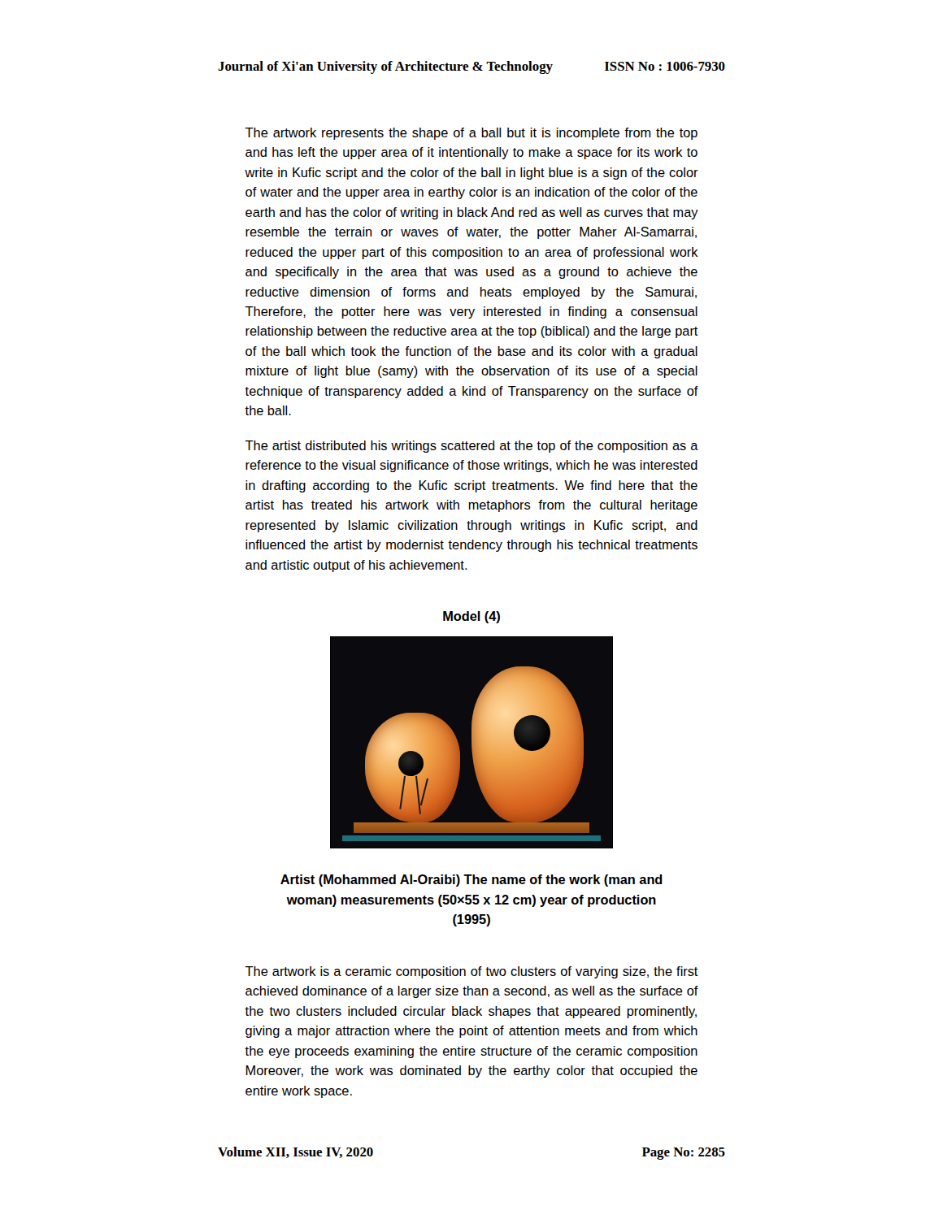Journal of Xi'an University of Architecture & Technology
ISSN No : 1006-7930
The artwork represents the shape of a ball but it is incomplete from the top and has left the upper area of it intentionally to make a space for its work to write in Kufic script and the color of the ball in light blue is a sign of the color of water and the upper area in earthy color is an indication of the color of the earth and has the color of writing in black And red as well as curves that may resemble the terrain or waves of water, the potter Maher Al-Samarrai, reduced the upper part of this composition to an area of professional work and specifically in the area that was used as a ground to achieve the reductive dimension of forms and heats employed by the Samurai, Therefore, the potter here was very interested in finding a consensual relationship between the reductive area at the top (biblical) and the large part of the ball which took the function of the base and its color with a gradual mixture of light blue (samy) with the observation of its use of a special technique of transparency added a kind of Transparency on the surface of the ball.
The artist distributed his writings scattered at the top of the composition as a reference to the visual significance of those writings, which he was interested in drafting according to the Kufic script treatments. We find here that the artist has treated his artwork with metaphors from the cultural heritage represented by Islamic civilization through writings in Kufic script, and influenced the artist by modernist tendency through his technical treatments and artistic output of his achievement.
Model (4)
Artist (Mohammed Al-Oraibi) The name of the work (man and woman) measurements (50×55 x 12 cm) year of production (1995)
The artwork is a ceramic composition of two clusters of varying size, the first achieved dominance of a larger size than a second, as well as the surface of the two clusters included circular black shapes that appeared prominently, giving a major attraction where the point of attention meets and from which the eye proceeds examining the entire structure of the ceramic composition Moreover, the work was dominated by the earthy color that occupied the entire work space.
Volume XII, Issue IV, 2020
Page No: 2285